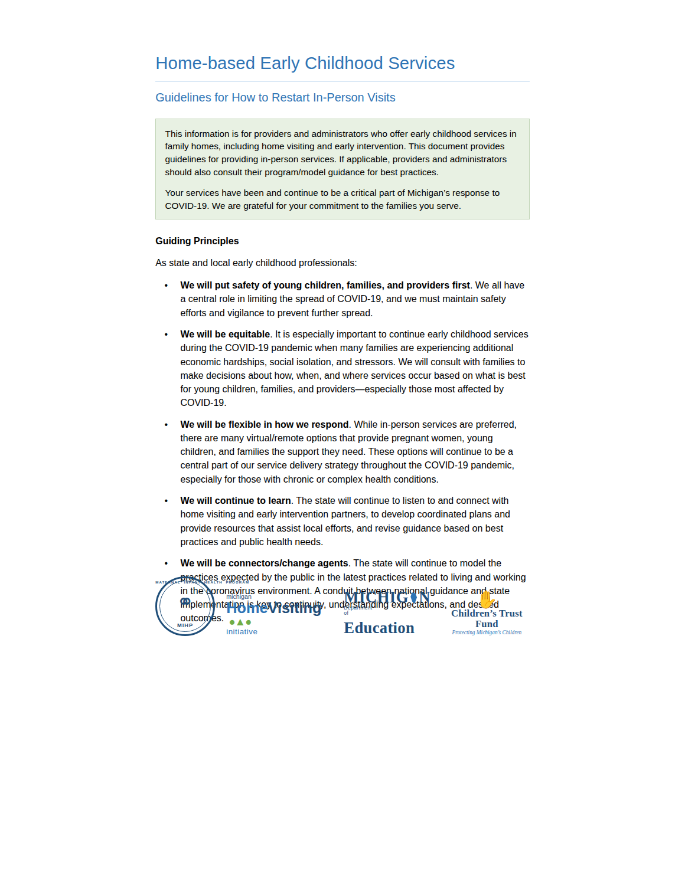Home-based Early Childhood Services
Guidelines for How to Restart In-Person Visits
This information is for providers and administrators who offer early childhood services in family homes, including home visiting and early intervention. This document provides guidelines for providing in-person services. If applicable, providers and administrators should also consult their program/model guidance for best practices.
Your services have been and continue to be a critical part of Michigan’s response to COVID-19. We are grateful for your commitment to the families you serve.
Guiding Principles
As state and local early childhood professionals:
We will put safety of young children, families, and providers first. We all have a central role in limiting the spread of COVID-19, and we must maintain safety efforts and vigilance to prevent further spread.
We will be equitable. It is especially important to continue early childhood services during the COVID-19 pandemic when many families are experiencing additional economic hardships, social isolation, and stressors. We will consult with families to make decisions about how, when, and where services occur based on what is best for young children, families, and providers—especially those most affected by COVID-19.
We will be flexible in how we respond. While in-person services are preferred, there are many virtual/remote options that provide pregnant women, young children, and families the support they need. These options will continue to be a central part of our service delivery strategy throughout the COVID-19 pandemic, especially for those with chronic or complex health conditions.
We will continue to learn. The state will continue to listen to and connect with home visiting and early intervention partners, to develop coordinated plans and provide resources that assist local efforts, and revise guidance based on best practices and public health needs.
We will be connectors/change agents. The state will continue to model the practices expected by the public in the latest practices related to living and working in the coronavirus environment. A conduit between national guidance and state implementation is key to continuity, understanding expectations, and desired outcomes.
MATERNAL INFANT HEALTH PROGRAM
⚭
MIHP
michigan
Home Visiting●▲●
initiative
MICHIG N
Department
of Education
✋
Children’s Trust Fund
Protecting Michigan’s Children